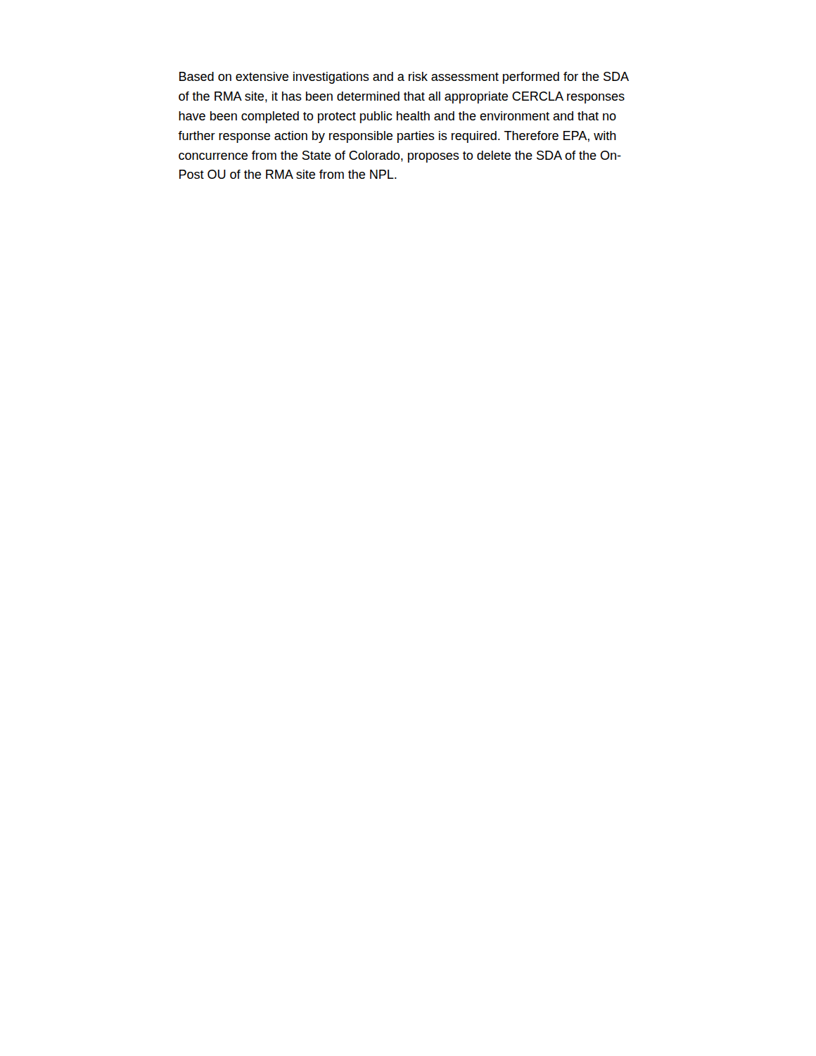Based on extensive investigations and a risk assessment performed for the SDA of the RMA site, it has been determined that all appropriate CERCLA responses have been completed to protect public health and the environment and that no further response action by responsible parties is required. Therefore EPA, with concurrence from the State of Colorado, proposes to delete the SDA of the On-Post OU of the RMA site from the NPL.